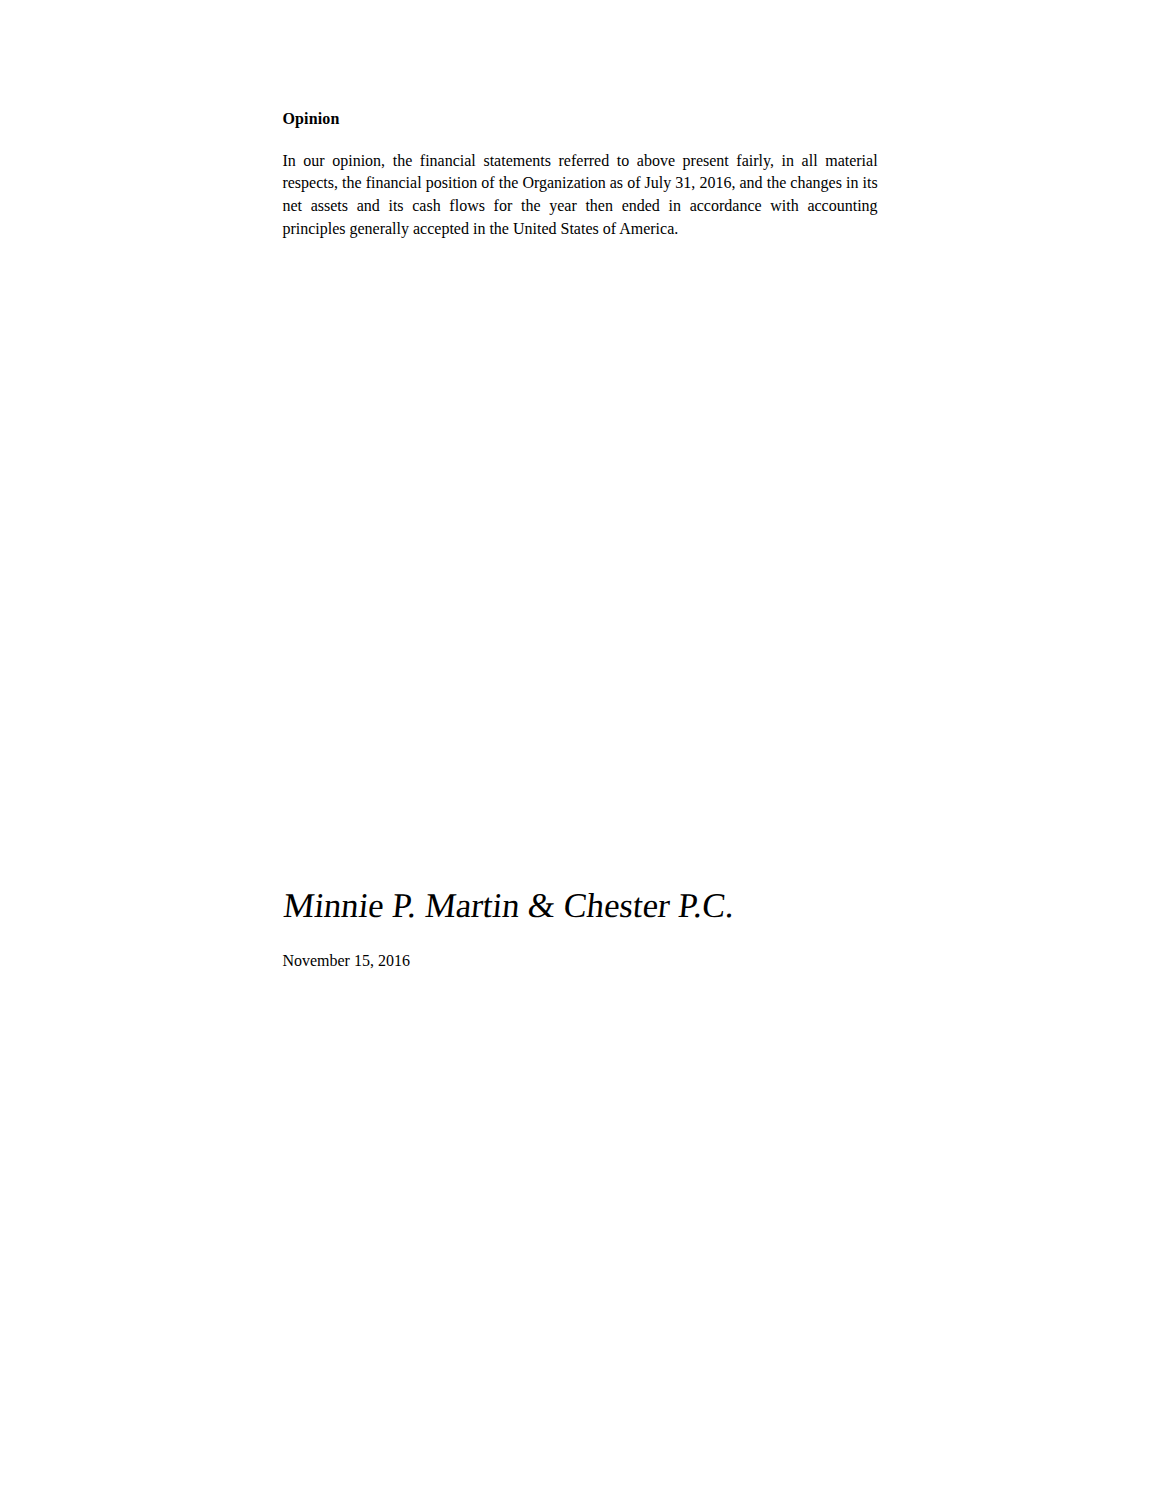Opinion
In our opinion, the financial statements referred to above present fairly, in all material respects, the financial position of the Organization as of July 31, 2016, and the changes in its net assets and its cash flows for the year then ended in accordance with accounting principles generally accepted in the United States of America.
Minnie P. Martin & Chester P.C.
November 15, 2016